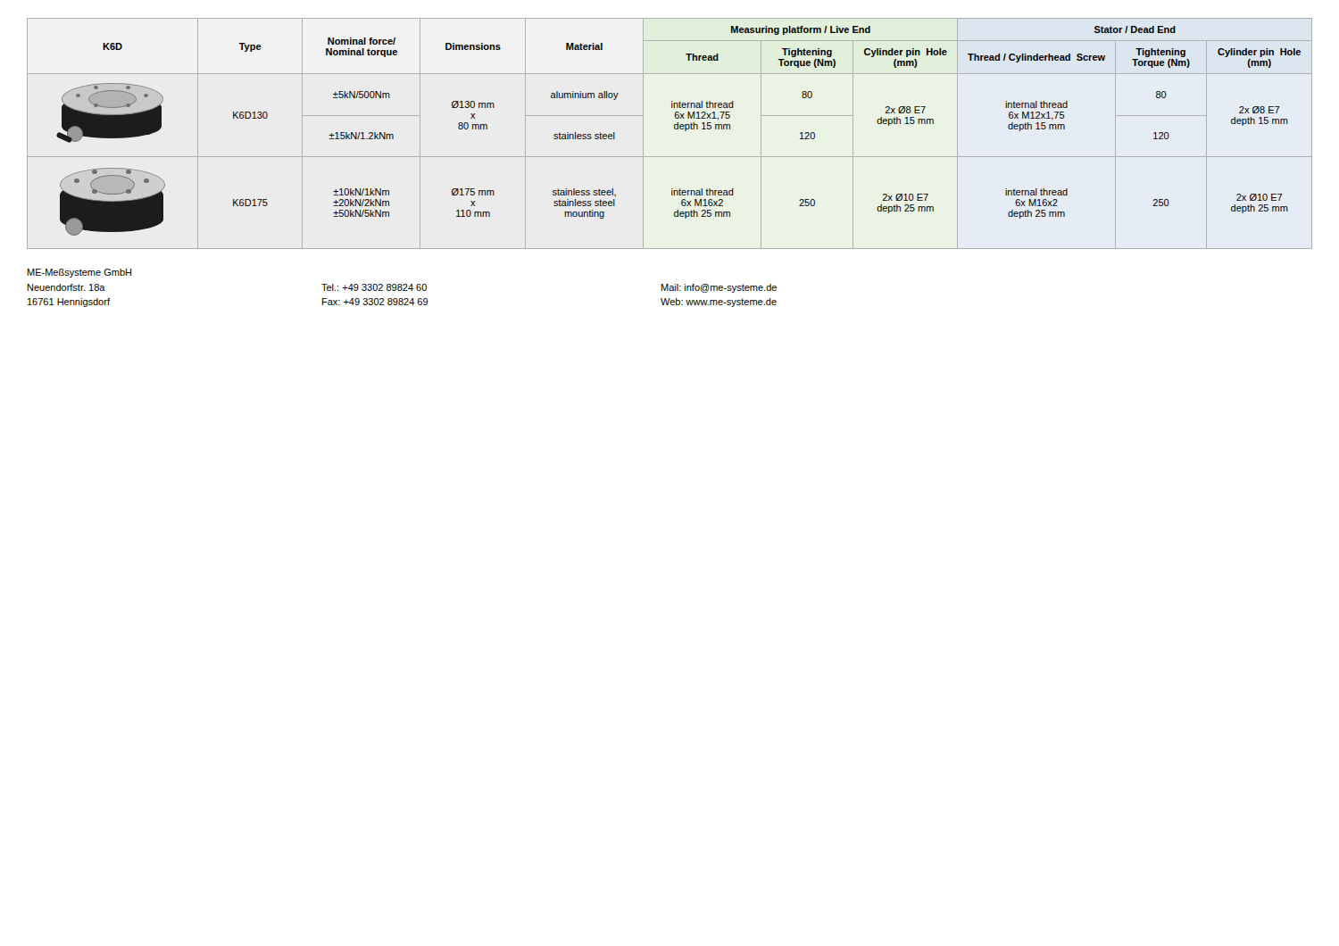| K6D | Type | Nominal force/ Nominal torque | Dimensions | Material | Measuring platform / Live End | Stator / Dead End |
| --- | --- | --- | --- | --- | --- | --- |
| Thread | Tightening Torque (Nm) | Cylinder pin Hole (mm) | Thread / Cylinderhead Screw | Tightening Torque (Nm) | Cylinder pin Hole (mm) |
| | K6D130 | ±5kN/500Nm | Ø130 mm x 80 mm | aluminium alloy | internal thread 6x M12x1,75 depth 15 mm | 80 | 2x Ø8 E7 depth 15 mm | internal thread 6x M12x1,75 depth 15 mm | 80 | 2x Ø8 E7 depth 15 mm |
| ±15kN/1.2kNm | stainless steel | 120 | 120 |
| | K6D175 | ±10kN/1kNm ±20kN/2kNm ±50kN/5kNm | Ø175 mm x 110 mm | stainless steel, stainless steel mounting | internal thread 6x M16x2 depth 25 mm | 250 | 2x Ø10 E7 depth 25 mm | internal thread 6x M16x2 depth 25 mm | 250 | 2x Ø10 E7 depth 25 mm |
ME-Meßsysteme GmbH
Neuendorfstr. 18a
16761 Hennigsdorf
Tel.: +49 3302 89824 60
Fax: +49 3302 89824 69
Mail: info@me-systeme.de
Web: www.me-systeme.de